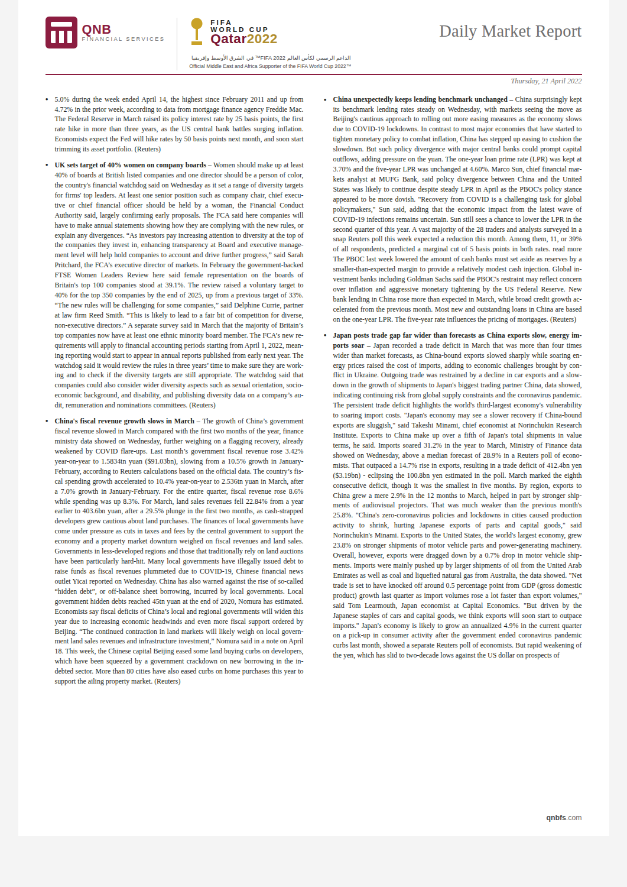QNB
Financial Services
FIFA
WORLD CUP
Qatar2022
الداعم الرسمي لكأس العالم FIFA 2022™ في الشرق الأوسط وإفريقيا
Official Middle East and Africa Supporter of the FIFA World Cup 2022™
Daily Market Report
Thursday, 21 April 2022
5.0% during the week ended April 14, the highest since February 2011 and up from 4.72% in the prior week, according to data from mortgage finance agency Freddie Mac. The Federal Reserve in March raised its policy interest rate by 25 basis points, the first rate hike in more than three years, as the US central bank battles surging inflation. Economists expect the Fed will hike rates by 50 basis points next month, and soon start trimming its asset portfolio. (Reuters)
UK sets target of 40% women on company boards – Women should make up at least 40% of boards at British listed companies and one director should be a person of color, the country's financial watchdog said on Wednesday as it set a range of diversity targets for firms' top leaders. At least one senior position such as company chair, chief executive or chief financial officer should be held by a woman, the Financial Conduct Authority said, largely confirming early proposals. The FCA said here companies will have to make annual statements showing how they are complying with the new rules, or explain any divergences. “As investors pay increasing attention to diversity at the top of the companies they invest in, enhancing transparency at Board and executive management level will help hold companies to account and drive further progress,” said Sarah Pritchard, the FCA’s executive director of markets. In February the government-backed FTSE Women Leaders Review here said female representation on the boards of Britain's top 100 companies stood at 39.1%. The review raised a voluntary target to 40% for the top 350 companies by the end of 2025, up from a previous target of 33%. “The new rules will be challenging for some companies,” said Delphine Currie, partner at law firm Reed Smith. “This is likely to lead to a fair bit of competition for diverse, non-executive directors.” A separate survey said in March that the majority of Britain’s top companies now have at least one ethnic minority board member. The FCA’s new requirements will apply to financial accounting periods starting from April 1, 2022, meaning reporting would start to appear in annual reports published from early next year. The watchdog said it would review the rules in three years’ time to make sure they are working and to check if the diversity targets are still appropriate. The watchdog said that companies could also consider wider diversity aspects such as sexual orientation, socio-economic background, and disability, and publishing diversity data on a company’s audit, remuneration and nominations committees. (Reuters)
China's fiscal revenue growth slows in March – The growth of China’s government fiscal revenue slowed in March compared with the first two months of the year, finance ministry data showed on Wednesday, further weighing on a flagging recovery, already weakened by COVID flare-ups. Last month’s government fiscal revenue rose 3.42% year-on-year to 1.5834tn yuan ($91.03bn), slowing from a 10.5% growth in January-February, according to Reuters calculations based on the official data. The country’s fiscal spending growth accelerated to 10.4% year-on-year to 2.536tn yuan in March, after a 7.0% growth in January-February. For the entire quarter, fiscal revenue rose 8.6% while spending was up 8.3%. For March, land sales revenues fell 22.84% from a year earlier to 403.6bn yuan, after a 29.5% plunge in the first two months, as cash-strapped developers grew cautious about land purchases. The finances of local governments have come under pressure as cuts in taxes and fees by the central government to support the economy and a property market downturn weighed on fiscal revenues and land sales. Governments in less-developed regions and those that traditionally rely on land auctions have been particularly hard-hit. Many local governments have illegally issued debt to raise funds as fiscal revenues plummeted due to COVID-19, Chinese financial news outlet Yicai reported on Wednesday. China has also warned against the rise of so-called “hidden debt”, or off-balance sheet borrowing, incurred by local governments. Local government hidden debts reached 45tn yuan at the end of 2020, Nomura has estimated. Economists say fiscal deficits of China’s local and regional governments will widen this year due to increasing economic headwinds and even more fiscal support ordered by Beijing. “The continued contraction in land markets will likely weigh on local government land sales revenues and infrastructure investment,” Nomura said in a note on April 18. This week, the Chinese capital Beijing eased some land buying curbs on developers, which have been squeezed by a government crackdown on new borrowing in the indebted sector. More than 80 cities have also eased curbs on home purchases this year to support the ailing property market. (Reuters)
China unexpectedly keeps lending benchmark unchanged – China surprisingly kept its benchmark lending rates steady on Wednesday, with markets seeing the move as Beijing's cautious approach to rolling out more easing measures as the economy slows due to COVID-19 lockdowns. In contrast to most major economies that have started to tighten monetary policy to combat inflation, China has stepped up easing to cushion the slowdown. But such policy divergence with major central banks could prompt capital outflows, adding pressure on the yuan. The one-year loan prime rate (LPR) was kept at 3.70% and the five-year LPR was unchanged at 4.60%. Marco Sun, chief financial markets analyst at MUFG Bank, said policy divergence between China and the United States was likely to continue despite steady LPR in April as the PBOC's policy stance appeared to be more dovish. "Recovery from COVID is a challenging task for global policymakers," Sun said, adding that the economic impact from the latest wave of COVID-19 infections remains uncertain. Sun still sees a chance to lower the LPR in the second quarter of this year. A vast majority of the 28 traders and analysts surveyed in a snap Reuters poll this week expected a reduction this month. Among them, 11, or 39% of all respondents, predicted a marginal cut of 5 basis points in both rates. read more The PBOC last week lowered the amount of cash banks must set aside as reserves by a smaller-than-expected margin to provide a relatively modest cash injection. Global investment banks including Goldman Sachs said the PBOC's restraint may reflect concern over inflation and aggressive monetary tightening by the US Federal Reserve. New bank lending in China rose more than expected in March, while broad credit growth accelerated from the previous month. Most new and outstanding loans in China are based on the one-year LPR. The five-year rate influences the pricing of mortgages. (Reuters)
Japan posts trade gap far wider than forecasts as China exports slow, energy imports soar – Japan recorded a trade deficit in March that was more than four times wider than market forecasts, as China-bound exports slowed sharply while soaring energy prices raised the cost of imports, adding to economic challenges brought by conflict in Ukraine. Outgoing trade was restrained by a decline in car exports and a slowdown in the growth of shipments to Japan's biggest trading partner China, data showed, indicating continuing risk from global supply constraints and the coronavirus pandemic. The persistent trade deficit highlights the world's third-largest economy's vulnerability to soaring import costs. "Japan's economy may see a slower recovery if China-bound exports are sluggish," said Takeshi Minami, chief economist at Norinchukin Research Institute. Exports to China make up over a fifth of Japan's total shipments in value terms, he said. Imports soared 31.2% in the year to March, Ministry of Finance data showed on Wednesday, above a median forecast of 28.9% in a Reuters poll of economists. That outpaced a 14.7% rise in exports, resulting in a trade deficit of 412.4bn yen ($3.19bn) - eclipsing the 100.8bn yen estimated in the poll. March marked the eighth consecutive deficit, though it was the smallest in five months. By region, exports to China grew a mere 2.9% in the 12 months to March, helped in part by stronger shipments of audiovisual projectors. That was much weaker than the previous month's 25.8%. "China's zero-coronavirus policies and lockdowns in cities caused production activity to shrink, hurting Japanese exports of parts and capital goods," said Norinchukin's Minami. Exports to the United States, the world's largest economy, grew 23.8% on stronger shipments of motor vehicle parts and power-generating machinery. Overall, however, exports were dragged down by a 0.7% drop in motor vehicle shipments. Imports were mainly pushed up by larger shipments of oil from the United Arab Emirates as well as coal and liquefied natural gas from Australia, the data showed. "Net trade is set to have knocked off around 0.5 percentage point from GDP (gross domestic product) growth last quarter as import volumes rose a lot faster than export volumes," said Tom Learmouth, Japan economist at Capital Economics. "But driven by the Japanese staples of cars and capital goods, we think exports will soon start to outpace imports." Japan's economy is likely to grow an annualized 4.9% in the current quarter on a pick-up in consumer activity after the government ended coronavirus pandemic curbs last month, showed a separate Reuters poll of economists. But rapid weakening of the yen, which has slid to two-decade lows against the US dollar on prospects of
qnbfs.com